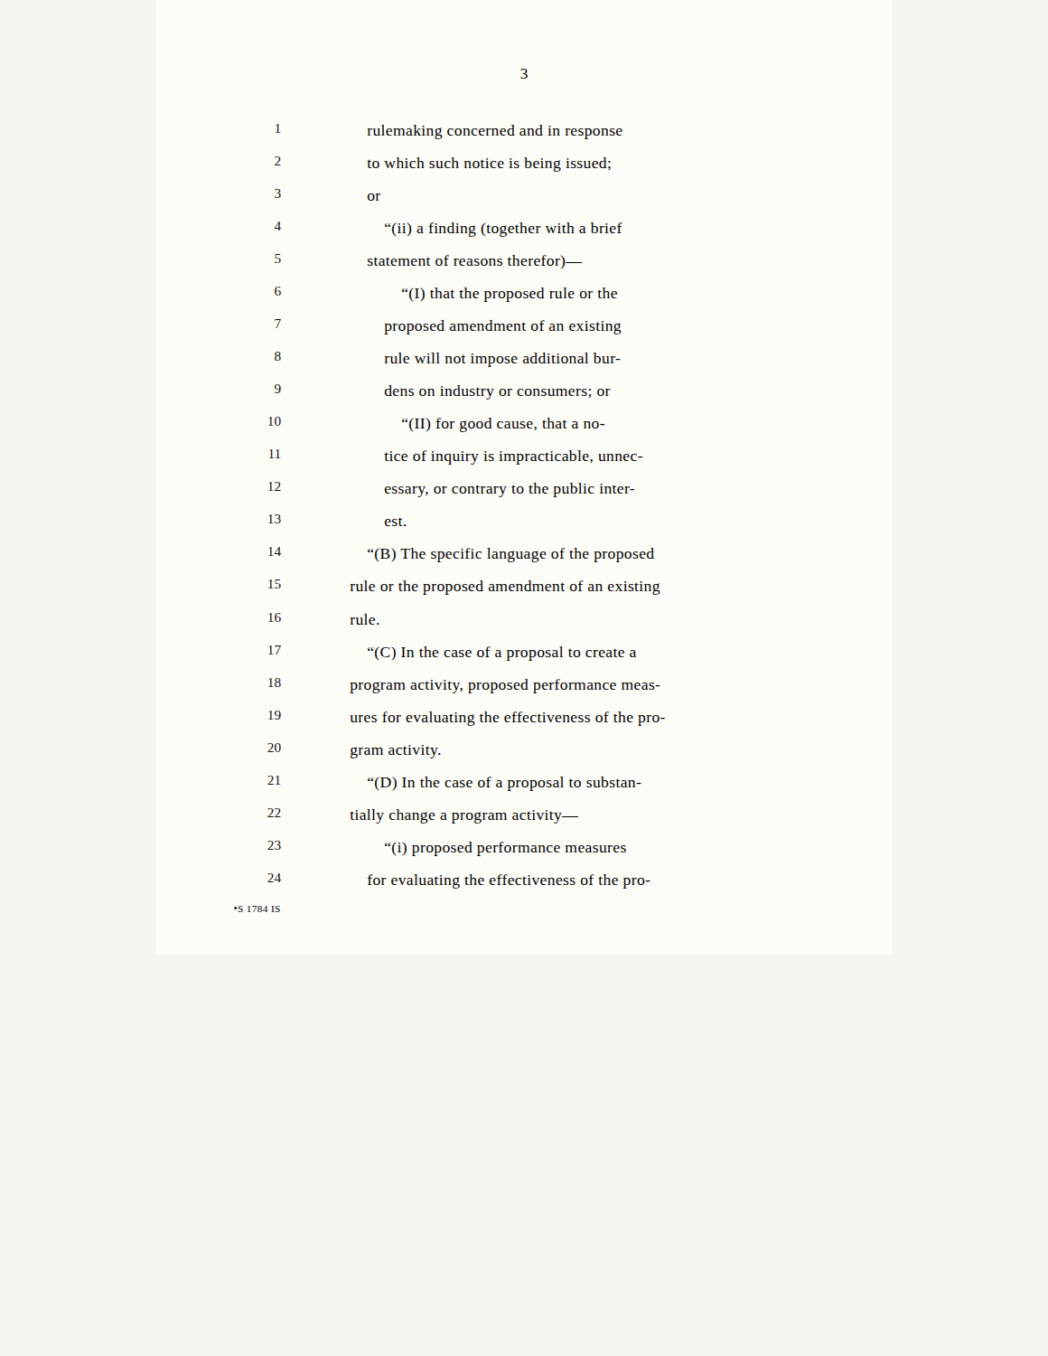3
| 1 | rulemaking concerned and in response |
| 2 | to which such notice is being issued; |
| 3 | or |
| 4 | “(ii) a finding (together with a brief |
| 5 | statement of reasons therefor)— |
| 6 | “(I) that the proposed rule or the |
| 7 | proposed amendment of an existing |
| 8 | rule will not impose additional bur- |
| 9 | dens on industry or consumers; or |
| 10 | “(II) for good cause, that a no- |
| 11 | tice of inquiry is impracticable, unnec- |
| 12 | essary, or contrary to the public inter- |
| 13 | est. |
| 14 | “(B) The specific language of the proposed |
| 15 | rule or the proposed amendment of an existing |
| 16 | rule. |
| 17 | “(C) In the case of a proposal to create a |
| 18 | program activity, proposed performance meas- |
| 19 | ures for evaluating the effectiveness of the pro- |
| 20 | gram activity. |
| 21 | “(D) In the case of a proposal to substan- |
| 22 | tially change a program activity— |
| 23 | “(i) proposed performance measures |
| 24 | for evaluating the effectiveness of the pro- |
•S 1784 IS